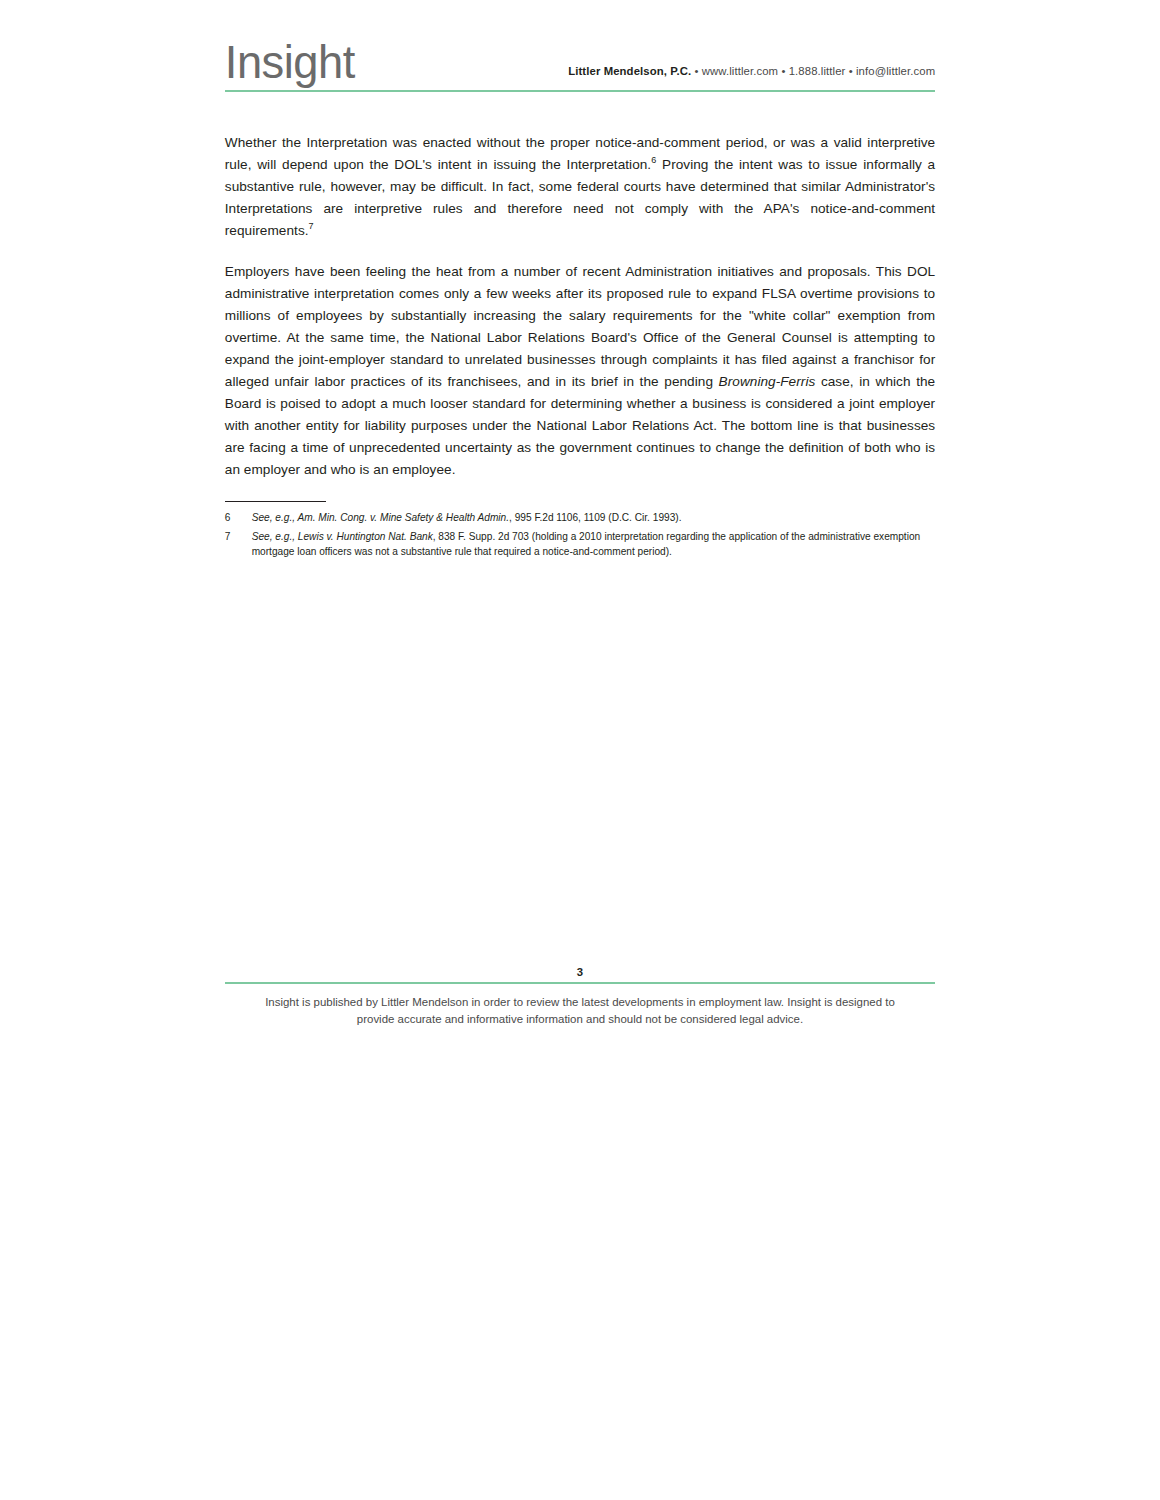Insight
Littler Mendelson, P.C. • www.littler.com • 1.888.littler • info@littler.com
Whether the Interpretation was enacted without the proper notice-and-comment period, or was a valid interpretive rule, will depend upon the DOL's intent in issuing the Interpretation.6 Proving the intent was to issue informally a substantive rule, however, may be difficult. In fact, some federal courts have determined that similar Administrator's Interpretations are interpretive rules and therefore need not comply with the APA's notice-and-comment requirements.7
Employers have been feeling the heat from a number of recent Administration initiatives and proposals. This DOL administrative interpretation comes only a few weeks after its proposed rule to expand FLSA overtime provisions to millions of employees by substantially increasing the salary requirements for the "white collar" exemption from overtime. At the same time, the National Labor Relations Board's Office of the General Counsel is attempting to expand the joint-employer standard to unrelated businesses through complaints it has filed against a franchisor for alleged unfair labor practices of its franchisees, and in its brief in the pending Browning-Ferris case, in which the Board is poised to adopt a much looser standard for determining whether a business is considered a joint employer with another entity for liability purposes under the National Labor Relations Act. The bottom line is that businesses are facing a time of unprecedented uncertainty as the government continues to change the definition of both who is an employer and who is an employee.
6
See, e.g., Am. Min. Cong. v. Mine Safety & Health Admin., 995 F.2d 1106, 1109 (D.C. Cir. 1993).
7
See, e.g., Lewis v. Huntington Nat. Bank, 838 F. Supp. 2d 703 (holding a 2010 interpretation regarding the application of the administrative exemption mortgage loan officers was not a substantive rule that required a notice-and-comment period).
3
Insight is published by Littler Mendelson in order to review the latest developments in employment law. Insight is designed to provide accurate and informative information and should not be considered legal advice.